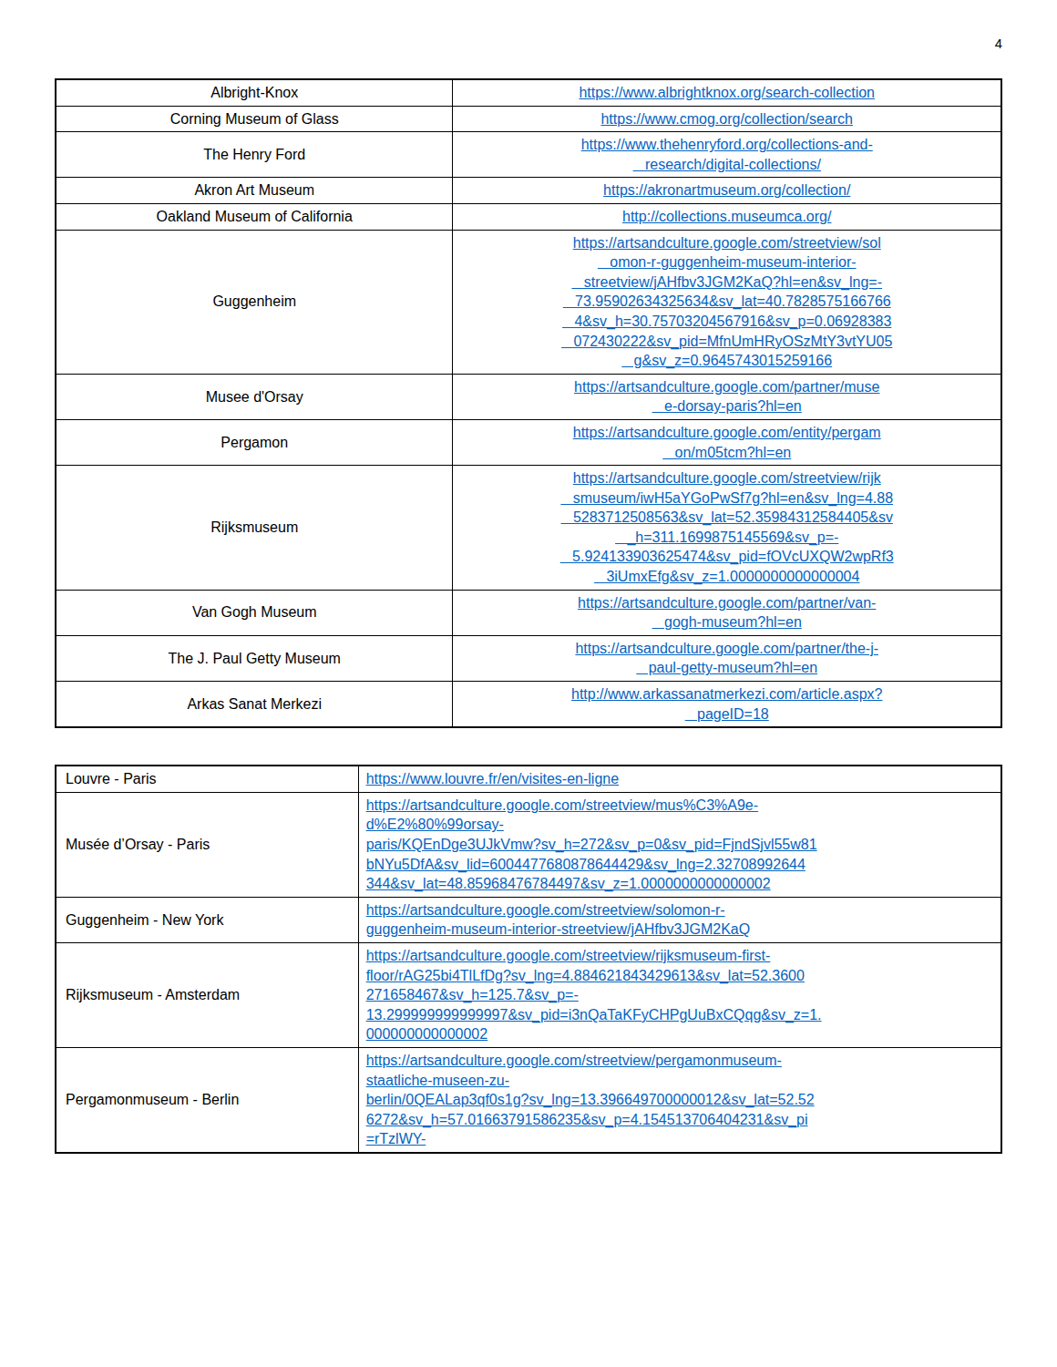4
| Albright-Knox | https://www.albrightknox.org/search-collection |
| Corning Museum of Glass | https://www.cmog.org/collection/search |
| The Henry Ford | https://www.thehenryford.org/collections-and- research/digital-collections/ |
| Akron Art Museum | https://akronartmuseum.org/collection/ |
| Oakland Museum of California | http://collections.museumca.org/ |
| Guggenheim | https://artsandculture.google.com/streetview/sol omon-r-guggenheim-museum-interior- streetview/jAHfbv3JGM2KaQ?hl=en&sv_lng=- 73.95902634325634&sv_lat=40.7828575166766 4&sv_h=30.75703204567916&sv_p=0.06928383 072430222&sv_pid=MfnUmHRyOSzMtY3vtYU05 g&sv_z=0.9645743015259166 |
| Musee d'Orsay | https://artsandculture.google.com/partner/muse e-dorsay-paris?hl=en |
| Pergamon | https://artsandculture.google.com/entity/pergam on/m05tcm?hl=en |
| Rijksmuseum | https://artsandculture.google.com/streetview/rijk smuseum/iwH5aYGoPwSf7g?hl=en&sv_lng=4.88 5283712508563&sv_lat=52.35984312584405&sv _h=311.1699875145569&sv_p=- 5.924133903625474&sv_pid=fOVcUXQW2wpRf3 3iUmxEfg&sv_z=1.0000000000000004 |
| Van Gogh Museum | https://artsandculture.google.com/partner/van- gogh-museum?hl=en |
| The J. Paul Getty Museum | https://artsandculture.google.com/partner/the-j- paul-getty-museum?hl=en |
| Arkas Sanat Merkezi | http://www.arkassanatmerkezi.com/article.aspx? pageID=18 |
| Louvre - Paris | https://www.louvre.fr/en/visites-en-ligne |
| Musée d’Orsay - Paris | https://artsandculture.google.com/streetview/mus%C3%A9e- d%E2%80%99orsay- paris/KQEnDge3UJkVmw?sv_h=272&sv_p=0&sv_pid=FjndSjvl55w81 bNYu5DfA&sv_lid=6004477680878644429&sv_lng=2.32708992644 344&sv_lat=48.85968476784497&sv_z=1.0000000000000002 |
| Guggenheim - New York | https://artsandculture.google.com/streetview/solomon-r- guggenheim-museum-interior-streetview/jAHfbv3JGM2KaQ |
| Rijksmuseum - Amsterdam | https://artsandculture.google.com/streetview/rijksmuseum-first- floor/rAG25bi4TlLfDg?sv_lng=4.884621843429613&sv_lat=52.3600 271658467&sv_h=125.7&sv_p=- 13.299999999999997&sv_pid=i3nQaTaKFyCHPgUuBxCQqg&sv_z=1. 000000000000002 |
| Pergamonmuseum - Berlin | https://artsandculture.google.com/streetview/pergamonmuseum- staatliche-museen-zu- berlin/0QEALap3qf0s1g?sv_lng=13.396649700000012&sv_lat=52.52 6272&sv_h=57.01663791586235&sv_p=4.154513706404231&sv_pi =rTzlWY- |